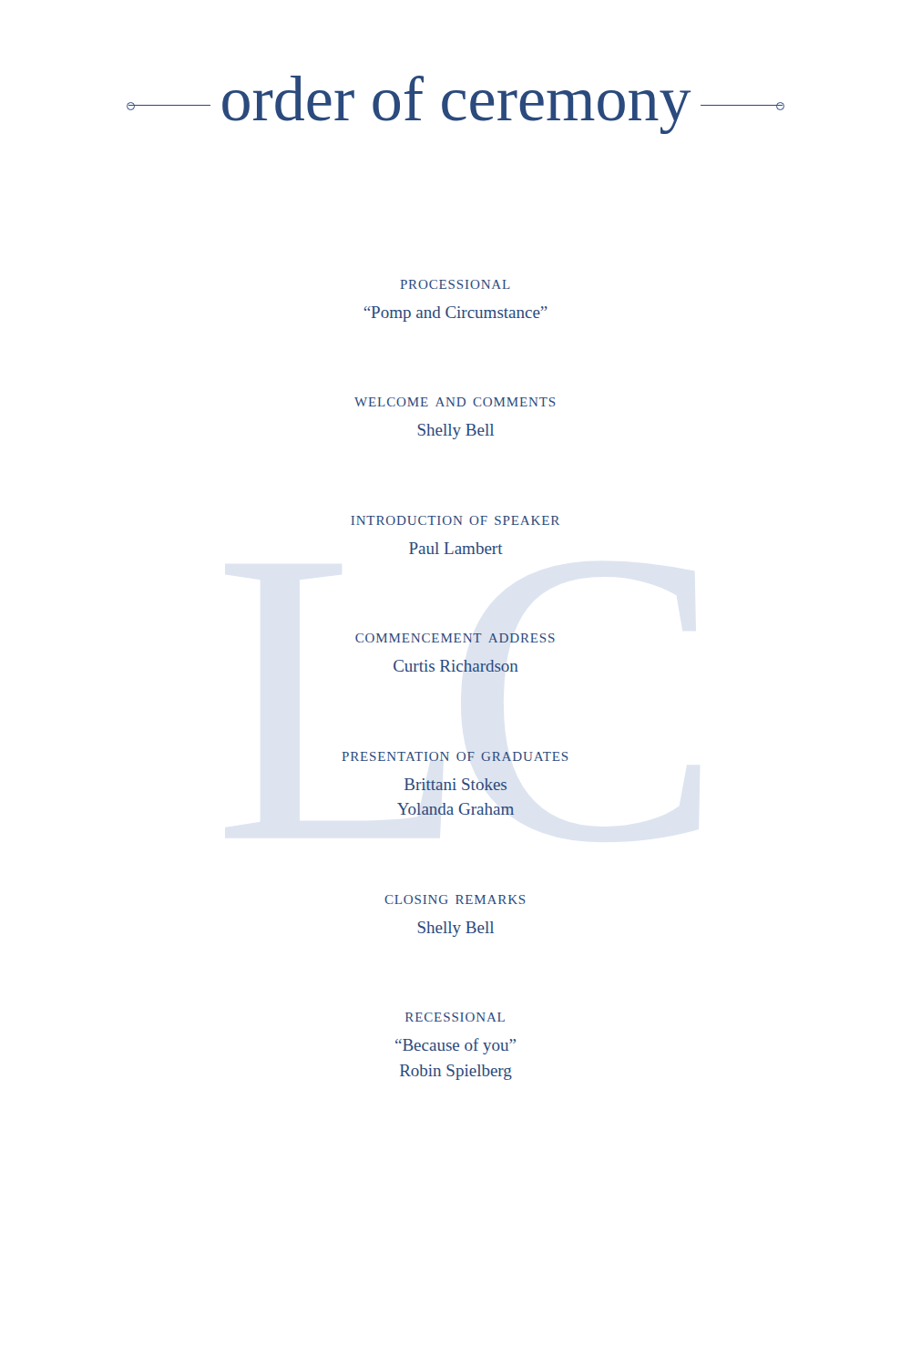LC
order of ceremony
Processional
“Pomp and Circumstance”
Welcome and Comments
Shelly Bell
Introduction of Speaker
Paul Lambert
Commencement Address
Curtis Richardson
Presentation of Graduates
Brittani Stokes Yolanda Graham
Closing Remarks
Shelly Bell
Recessional
“Because of you” Robin Spielberg